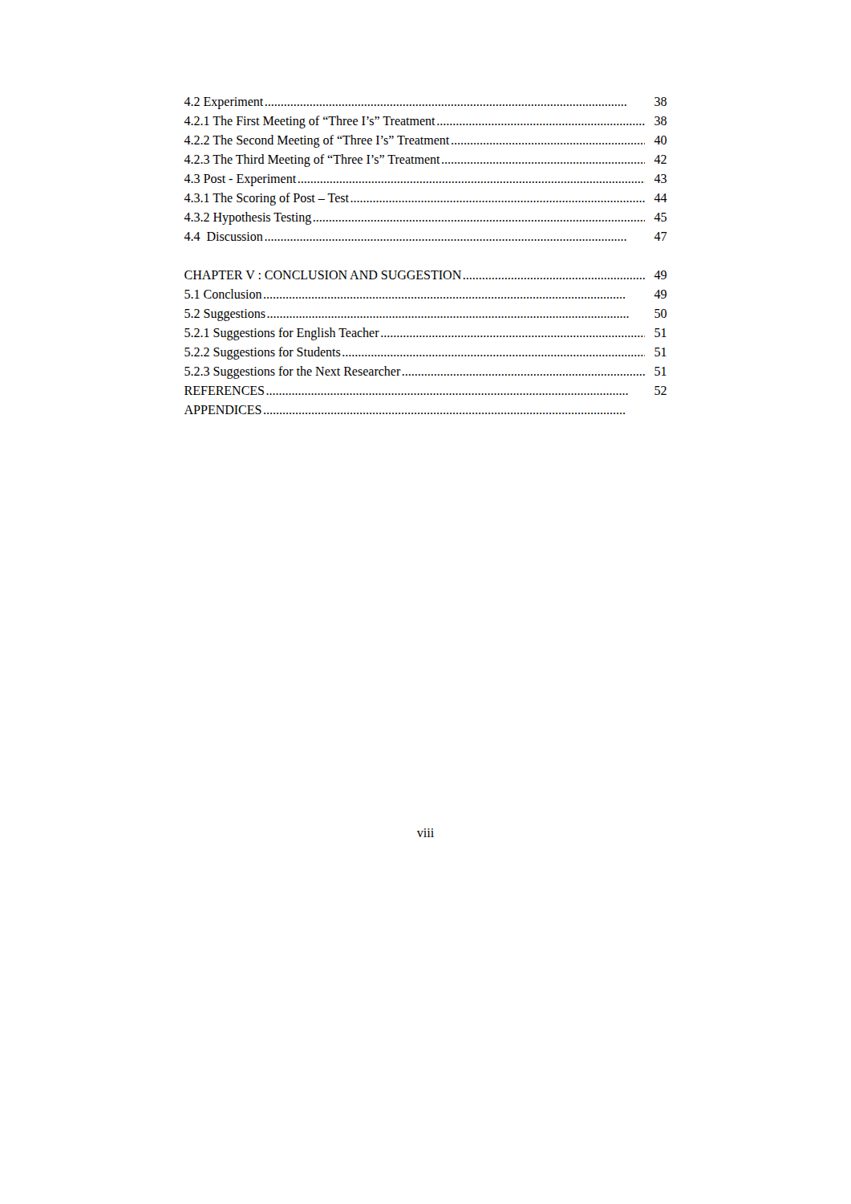4.2 Experiment ................................................................................................................. 38
4.2.1 The First Meeting of “Three I’s” Treatment ................................................................................................................. 38
4.2.2 The Second Meeting of “Three I’s” Treatment ................................................................................................................. 40
4.2.3 The Third Meeting of “Three I’s” Treatment ................................................................................................................. 42
4.3 Post - Experiment ................................................................................................................. 43
4.3.1 The Scoring of Post – Test ................................................................................................................. 44
4.3.2 Hypothesis Testing ................................................................................................................. 45
4.4 Discussion ................................................................................................................. 47
CHAPTER V : CONCLUSION AND SUGGESTION ................................................................................................................. 49
5.1 Conclusion ................................................................................................................. 49
5.2 Suggestions ................................................................................................................. 50
5.2.1 Suggestions for English Teacher ................................................................................................................. 51
5.2.2 Suggestions for Students ................................................................................................................. 51
5.2.3 Suggestions for the Next Researcher ................................................................................................................. 51
REFERENCES ................................................................................................................. 52
APPENDICES .................................................................................................................
viii